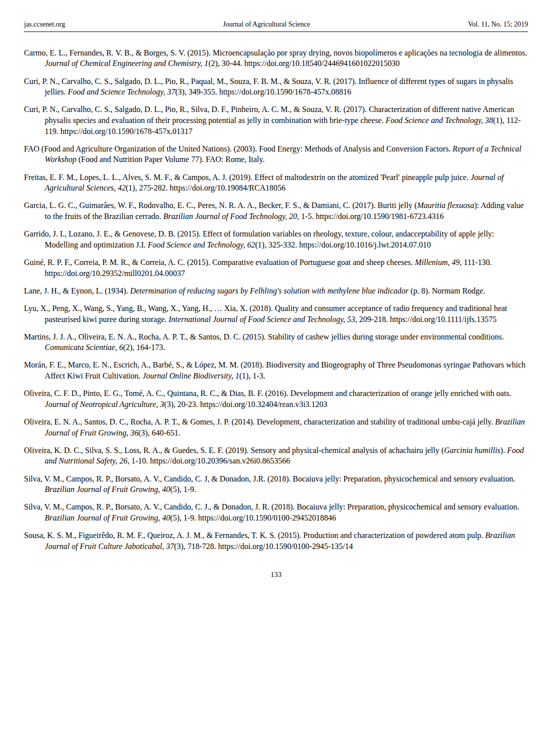jas.ccsenet.org
Journal of Agricultural Science
Vol. 11, No. 15; 2019
Carmo, E. L., Fernandes, R. V. B., & Borges, S. V. (2015). Microencapsulação por spray drying, novos biopolímeros e aplicações na tecnologia de alimentos. Journal of Chemical Engineering and Chemistry, 1(2), 30-44. https://doi.org/10.18540/2446941601022015030
Curi, P. N., Carvalho, C. S., Salgado, D. L., Pio, R., Paqual, M., Souza, F. B. M., & Souza, V. R. (2017). Influence of different types of sugars in physalis jellies. Food and Science Technology, 37(3), 349-355. https://doi.org/10.1590/1678-457x.08816
Curi, P. N., Carvalho, C. S., Salgado, D. L., Pio, R., Silva, D. F., Pinheiro, A. C. M., & Souza, V. R. (2017). Characterization of different native American physalis species and evaluation of their processing potential as jelly in combination with brie-type cheese. Food Science and Technology, 38(1), 112-119. https://doi.org/10.1590/1678-457x.01317
FAO (Food and Agriculture Organization of the United Nations). (2003). Food Energy: Methods of Analysis and Conversion Factors. Report of a Technical Workshop (Food and Nutrition Paper Volume 77). FAO: Rome, Italy.
Freitas, E. F. M., Lopes, L. L., Alves, S. M. F., & Campos, A. J. (2019). Effect of maltodextrin on the atomized 'Pearl' pineapple pulp juice. Journal of Agricultural Sciences, 42(1), 275-282. https://doi.org/10.19084/RCA18056
Garcia, L. G. C., Guimarães, W. F., Rodovalho, E. C., Peres, N. R. A. A., Becker, F. S., & Damiani, C. (2017). Buriti jelly (Mauritia flexuosa): Adding value to the fruits of the Brazilian cerrado. Brazilian Journal of Food Technology, 20, 1-5. https://doi.org/10.1590/1981-6723.4316
Garrido, J. I., Lozano, J. E., & Genovese, D. B. (2015). Effect of formulation variables on rheology, texture, colour, andacceptability of apple jelly: Modelling and optimization J.I. Food Science and Technology, 62(1), 325-332. https://doi.org/10.1016/j.lwt.2014.07.010
Guiné, R. P. F., Correia, P. M. R., & Correia, A. C. (2015). Comparative evaluation of Portuguese goat and sheep cheeses. Millenium, 49, 111-130. https://doi.org/10.29352/mill0201.04.00037
Lane, J. H., & Eynon, L. (1934). Determination of reducing sugars by Felhling's solution with methylene blue indicador (p. 8). Normam Rodge.
Lyu, X., Peng, X., Wang, S., Yang, B., Wang, X., Yang, H., … Xia, X. (2018). Quality and consumer acceptance of radio frequency and traditional heat pasteurised kiwi puree during storage. International Journal of Food Science and Technology, 53, 209-218. https://doi.org/10.1111/ijfs.13575
Martins, J. J. A., Oliveira, E. N. A., Rocha, A. P. T., & Santos, D. C. (2015). Stability of cashew jellies during storage under environmental conditions. Comunicata Scientiae, 6(2), 164-173.
Morán, F. E., Marco, E. N., Escrich, A., Barbé, S., & López, M. M. (2018). Biodiversity and Biogeography of Three Pseudomonas syringae Pathovars which Affect Kiwi Fruit Cultivation. Journal Online Biodiversity, 1(1), 1-3.
Oliveira, C. F. D., Pinto, E. G., Tomé, A. C., Quintana, R. C., & Dias, B. F. (2016). Development and characterization of orange jelly enriched with oats. Journal of Neotropical Agriculture, 3(3), 20-23. https://doi.org/10.32404/rean.v3i3.1203
Oliveira, E. N. A., Santos, D. C., Rocha, A. P. T., & Gomes, J. P. (2014). Development, characterization and stability of traditional umbu-cajá jelly. Brazilian Journal of Fruit Growing, 36(3), 640-651.
Oliveira, K. D. C., Silva, S. S., Loss, R. A., & Guedes, S. E. F. (2019). Sensory and physical-chemical analysis of achachairu jelly (Garcinia humillis). Food and Nutritional Safety, 26, 1-10. https://doi.org/10.20396/san.v26i0.8653566
Silva, V. M., Campos, R. P., Borsato, A. V., Candido, C. J, & Donadon, J.R. (2018). Bocaiuva jelly: Preparation, physicochemical and sensory evaluation. Brazilian Journal of Fruit Growing, 40(5), 1-9.
Silva, V. M., Campos, R. P., Borsato, A. V., Candido, C. J., & Donadon, J. R. (2018). Bocaiuva jelly: Preparation, physicochemical and sensory evaluation. Brazilian Journal of Fruit Growing, 40(5), 1-9. https://doi.org/10.1590/0100-29452018846
Sousa, K. S. M., Figueirêdo, R. M. F., Queiroz, A. J. M., & Fernandes, T. K. S. (2015). Production and characterization of powdered atom pulp. Brazilian Journal of Fruit Culture Jaboticabal, 37(3), 718-728. https://doi.org/10.1590/0100-2945-135/14
133